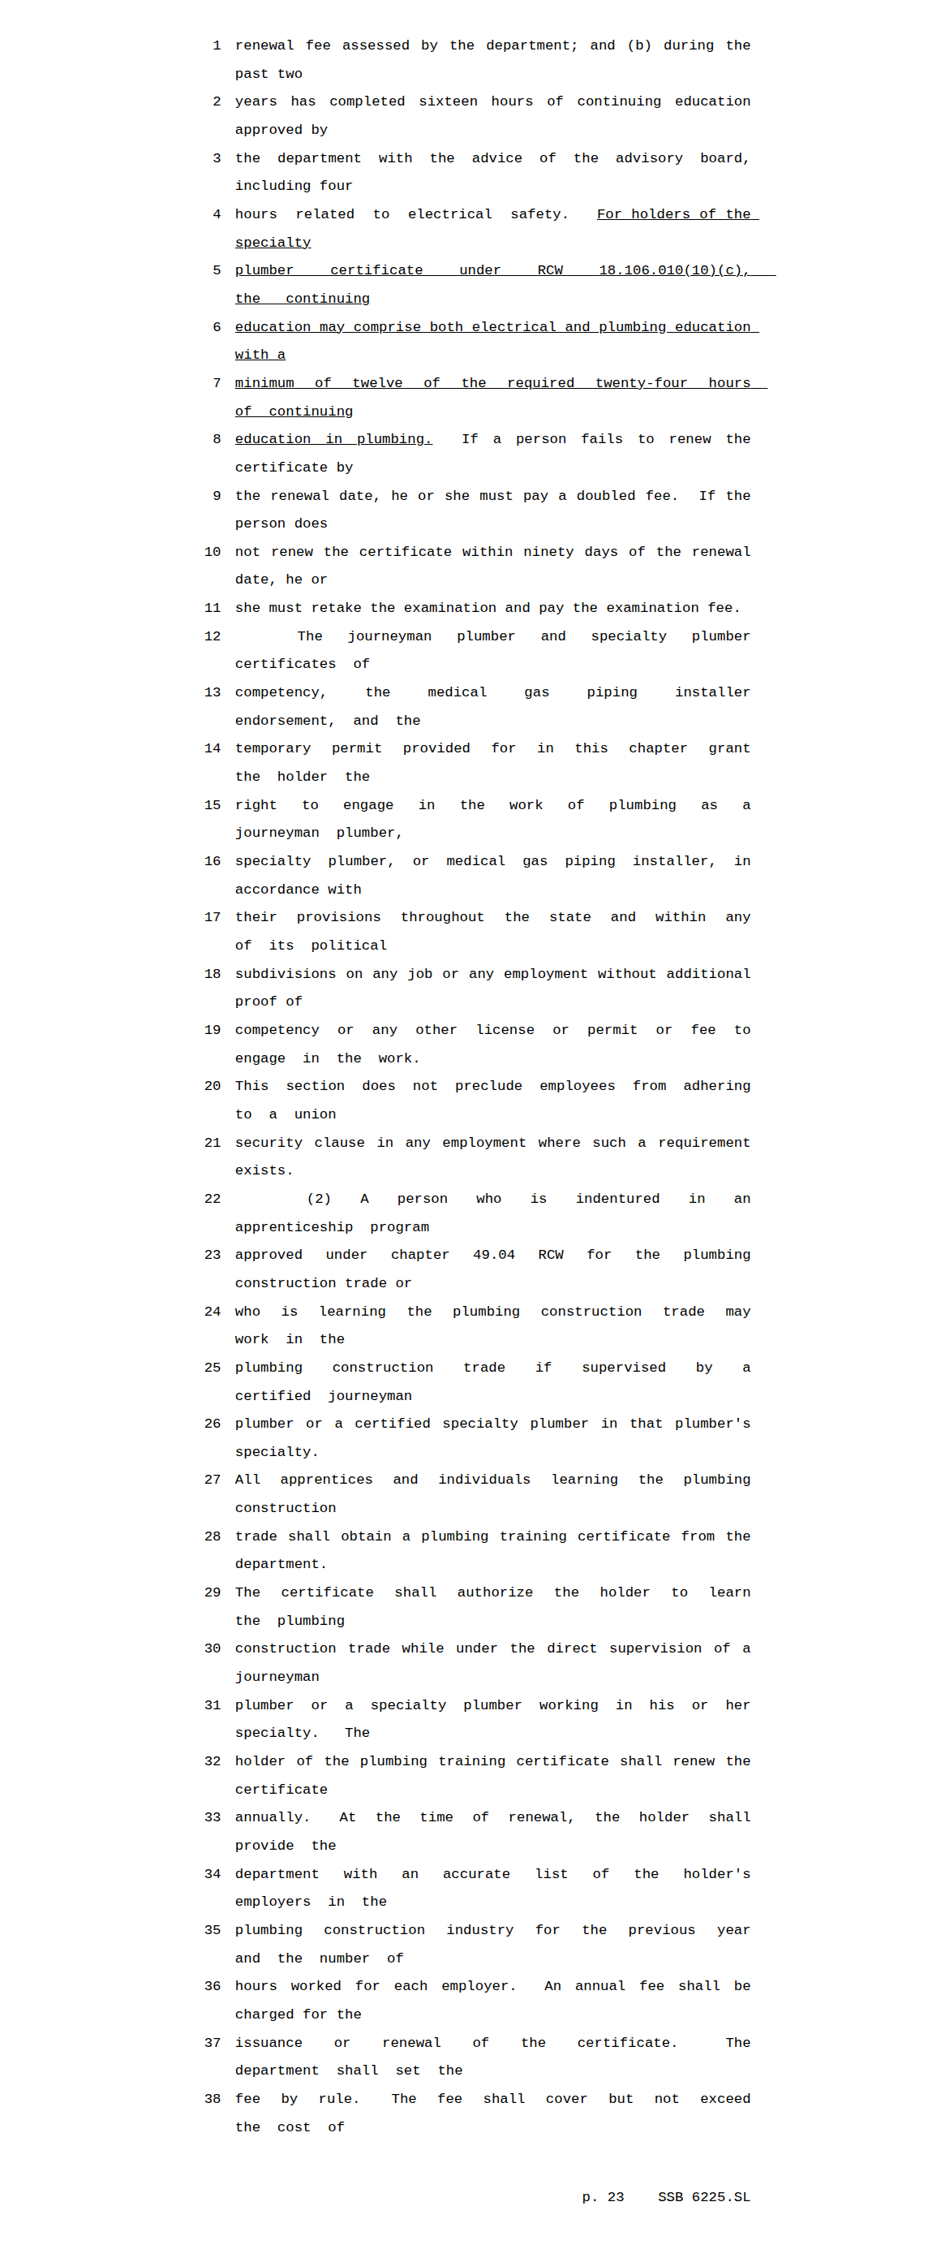renewal fee assessed by the department; and (b) during the past two
years has completed sixteen hours of continuing education approved by
the department with the advice of the advisory board, including four
hours related to electrical safety. For holders of the specialty
plumber certificate under RCW 18.106.010(10)(c), the continuing
education may comprise both electrical and plumbing education with a
minimum of twelve of the required twenty-four hours of continuing
education in plumbing. If a person fails to renew the certificate by
the renewal date, he or she must pay a doubled fee. If the person does
not renew the certificate within ninety days of the renewal date, he or
she must retake the examination and pay the examination fee.
The journeyman plumber and specialty plumber certificates of
competency, the medical gas piping installer endorsement, and the
temporary permit provided for in this chapter grant the holder the
right to engage in the work of plumbing as a journeyman plumber,
specialty plumber, or medical gas piping installer, in accordance with
their provisions throughout the state and within any of its political
subdivisions on any job or any employment without additional proof of
competency or any other license or permit or fee to engage in the work.
This section does not preclude employees from adhering to a union
security clause in any employment where such a requirement exists.
(2) A person who is indentured in an apprenticeship program
approved under chapter 49.04 RCW for the plumbing construction trade or
who is learning the plumbing construction trade may work in the
plumbing construction trade if supervised by a certified journeyman
plumber or a certified specialty plumber in that plumber's specialty.
All apprentices and individuals learning the plumbing construction
trade shall obtain a plumbing training certificate from the department.
The certificate shall authorize the holder to learn the plumbing
construction trade while under the direct supervision of a journeyman
plumber or a specialty plumber working in his or her specialty. The
holder of the plumbing training certificate shall renew the certificate
annually. At the time of renewal, the holder shall provide the
department with an accurate list of the holder's employers in the
plumbing construction industry for the previous year and the number of
hours worked for each employer. An annual fee shall be charged for the
issuance or renewal of the certificate. The department shall set the
fee by rule. The fee shall cover but not exceed the cost of
p. 23 SSB 6225.SL